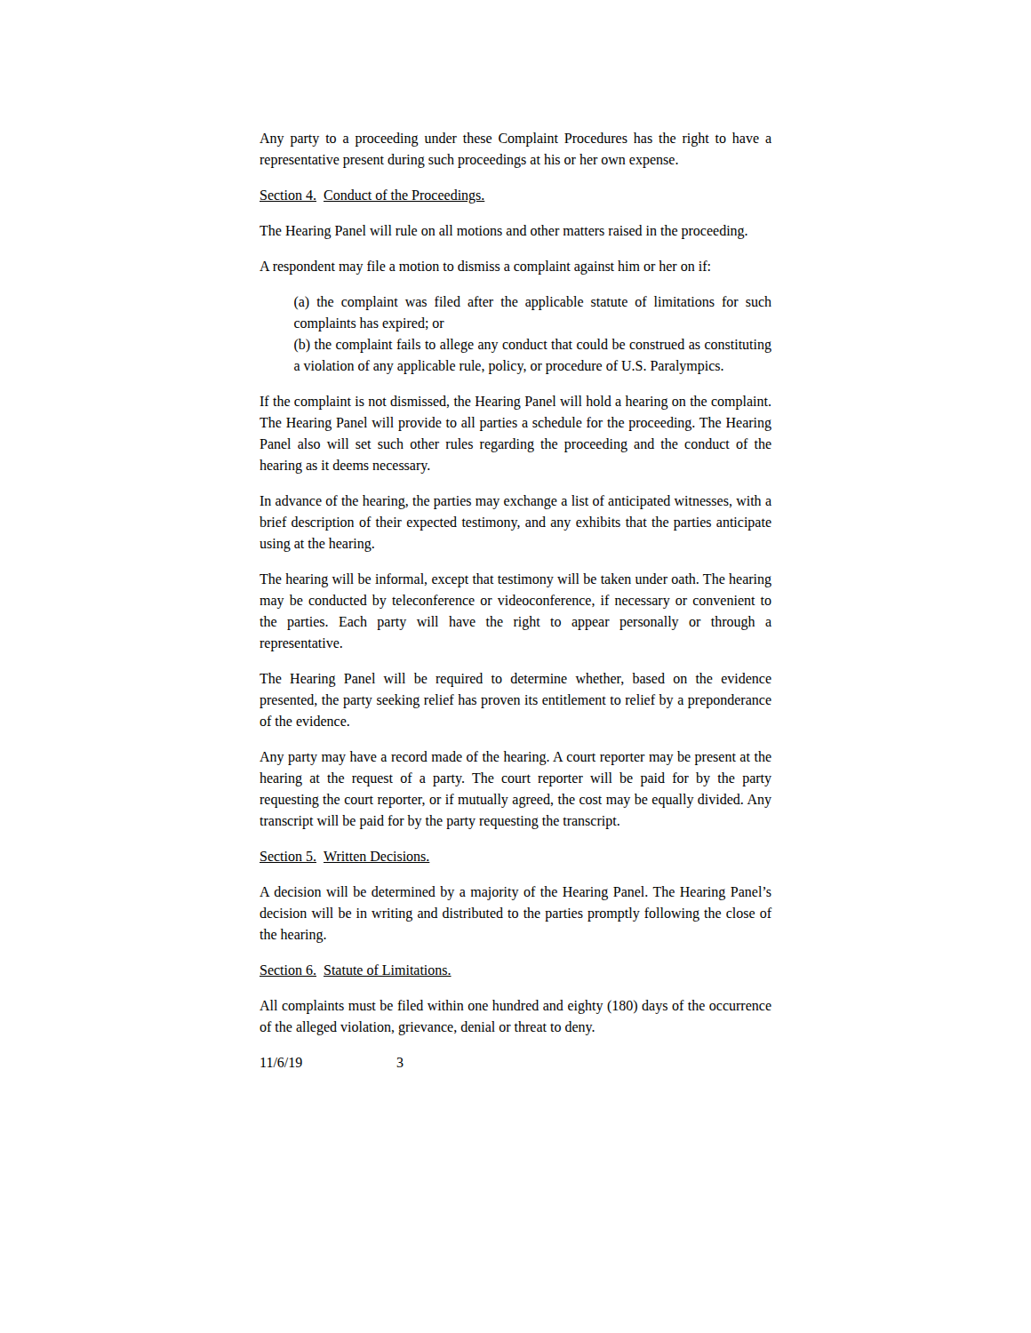Any party to a proceeding under these Complaint Procedures has the right to have a representative present during such proceedings at his or her own expense.
Section 4. Conduct of the Proceedings.
The Hearing Panel will rule on all motions and other matters raised in the proceeding.
A respondent may file a motion to dismiss a complaint against him or her on if:
(a) the complaint was filed after the applicable statute of limitations for such complaints has expired; or
(b) the complaint fails to allege any conduct that could be construed as constituting a violation of any applicable rule, policy, or procedure of U.S. Paralympics.
If the complaint is not dismissed, the Hearing Panel will hold a hearing on the complaint. The Hearing Panel will provide to all parties a schedule for the proceeding. The Hearing Panel also will set such other rules regarding the proceeding and the conduct of the hearing as it deems necessary.
In advance of the hearing, the parties may exchange a list of anticipated witnesses, with a brief description of their expected testimony, and any exhibits that the parties anticipate using at the hearing.
The hearing will be informal, except that testimony will be taken under oath. The hearing may be conducted by teleconference or videoconference, if necessary or convenient to the parties. Each party will have the right to appear personally or through a representative.
The Hearing Panel will be required to determine whether, based on the evidence presented, the party seeking relief has proven its entitlement to relief by a preponderance of the evidence.
Any party may have a record made of the hearing. A court reporter may be present at the hearing at the request of a party. The court reporter will be paid for by the party requesting the court reporter, or if mutually agreed, the cost may be equally divided. Any transcript will be paid for by the party requesting the transcript.
Section 5. Written Decisions.
A decision will be determined by a majority of the Hearing Panel. The Hearing Panel’s decision will be in writing and distributed to the parties promptly following the close of the hearing.
Section 6. Statute of Limitations.
All complaints must be filed within one hundred and eighty (180) days of the occurrence of the alleged violation, grievance, denial or threat to deny.
11/6/193